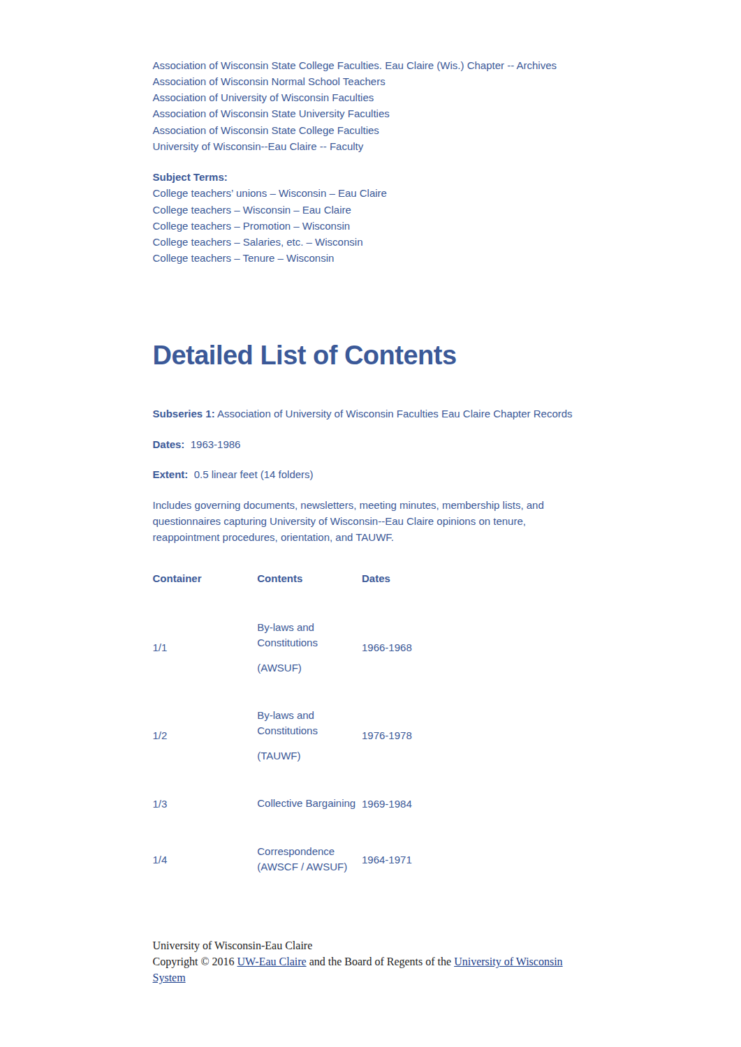Association of Wisconsin State College Faculties. Eau Claire (Wis.) Chapter -- Archives
Association of Wisconsin Normal School Teachers
Association of University of Wisconsin Faculties
Association of Wisconsin State University Faculties
Association of Wisconsin State College Faculties
University of Wisconsin--Eau Claire -- Faculty
Subject Terms:
College teachers’ unions – Wisconsin – Eau Claire
College teachers – Wisconsin – Eau Claire
College teachers – Promotion – Wisconsin
College teachers – Salaries, etc. – Wisconsin
College teachers – Tenure – Wisconsin
Detailed List of Contents
Subseries 1: Association of University of Wisconsin Faculties Eau Claire Chapter Records
Dates: 1963-1986
Extent: 0.5 linear feet (14 folders)
Includes governing documents, newsletters, meeting minutes, membership lists, and questionnaires capturing University of Wisconsin--Eau Claire opinions on tenure, reappointment procedures, orientation, and TAUWF.
| Container | Contents | Dates |
| --- | --- | --- |
| 1/1 | By-laws and Constitutions (AWSUF) | 1966-1968 |
| 1/2 | By-laws and Constitutions (TAUWF) | 1976-1978 |
| 1/3 | Collective Bargaining | 1969-1984 |
| 1/4 | Correspondence (AWSCF / AWSUF) | 1964-1971 |
University of Wisconsin-Eau Claire
Copyright © 2016 UW-Eau Claire and the Board of Regents of the University of Wisconsin System